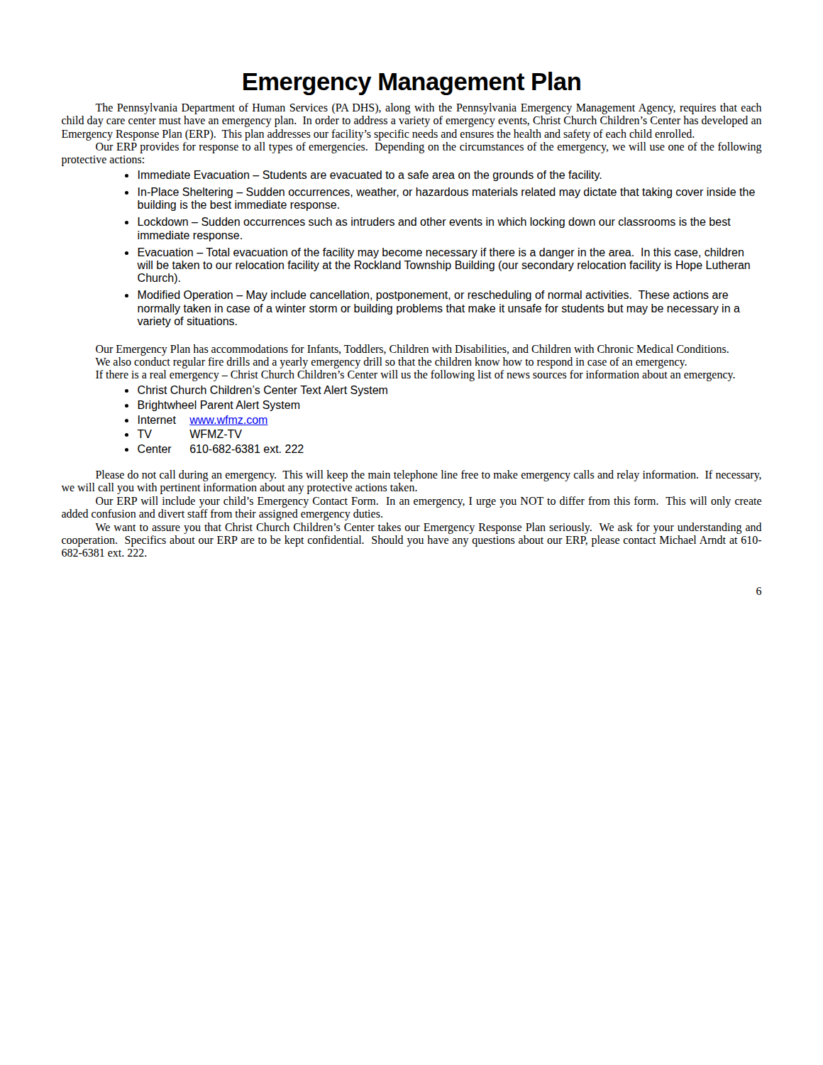Emergency Management Plan
The Pennsylvania Department of Human Services (PA DHS), along with the Pennsylvania Emergency Management Agency, requires that each child day care center must have an emergency plan. In order to address a variety of emergency events, Christ Church Children’s Center has developed an Emergency Response Plan (ERP). This plan addresses our facility’s specific needs and ensures the health and safety of each child enrolled.
Our ERP provides for response to all types of emergencies. Depending on the circumstances of the emergency, we will use one of the following protective actions:
Immediate Evacuation – Students are evacuated to a safe area on the grounds of the facility.
In-Place Sheltering – Sudden occurrences, weather, or hazardous materials related may dictate that taking cover inside the building is the best immediate response.
Lockdown – Sudden occurrences such as intruders and other events in which locking down our classrooms is the best immediate response.
Evacuation – Total evacuation of the facility may become necessary if there is a danger in the area. In this case, children will be taken to our relocation facility at the Rockland Township Building (our secondary relocation facility is Hope Lutheran Church).
Modified Operation – May include cancellation, postponement, or rescheduling of normal activities. These actions are normally taken in case of a winter storm or building problems that make it unsafe for students but may be necessary in a variety of situations.
Our Emergency Plan has accommodations for Infants, Toddlers, Children with Disabilities, and Children with Chronic Medical Conditions.
We also conduct regular fire drills and a yearly emergency drill so that the children know how to respond in case of an emergency.
If there is a real emergency – Christ Church Children’s Center will us the following list of news sources for information about an emergency.
Christ Church Children’s Center Text Alert System
Brightwheel Parent Alert System
Internet www.wfmz.com
TVWFMZ-TV
Center610-682-6381 ext. 222
Please do not call during an emergency. This will keep the main telephone line free to make emergency calls and relay information. If necessary, we will call you with pertinent information about any protective actions taken.
Our ERP will include your child’s Emergency Contact Form. In an emergency, I urge you NOT to differ from this form. This will only create added confusion and divert staff from their assigned emergency duties.
We want to assure you that Christ Church Children’s Center takes our Emergency Response Plan seriously. We ask for your understanding and cooperation. Specifics about our ERP are to be kept confidential. Should you have any questions about our ERP, please contact Michael Arndt at 610-682-6381 ext. 222.
6